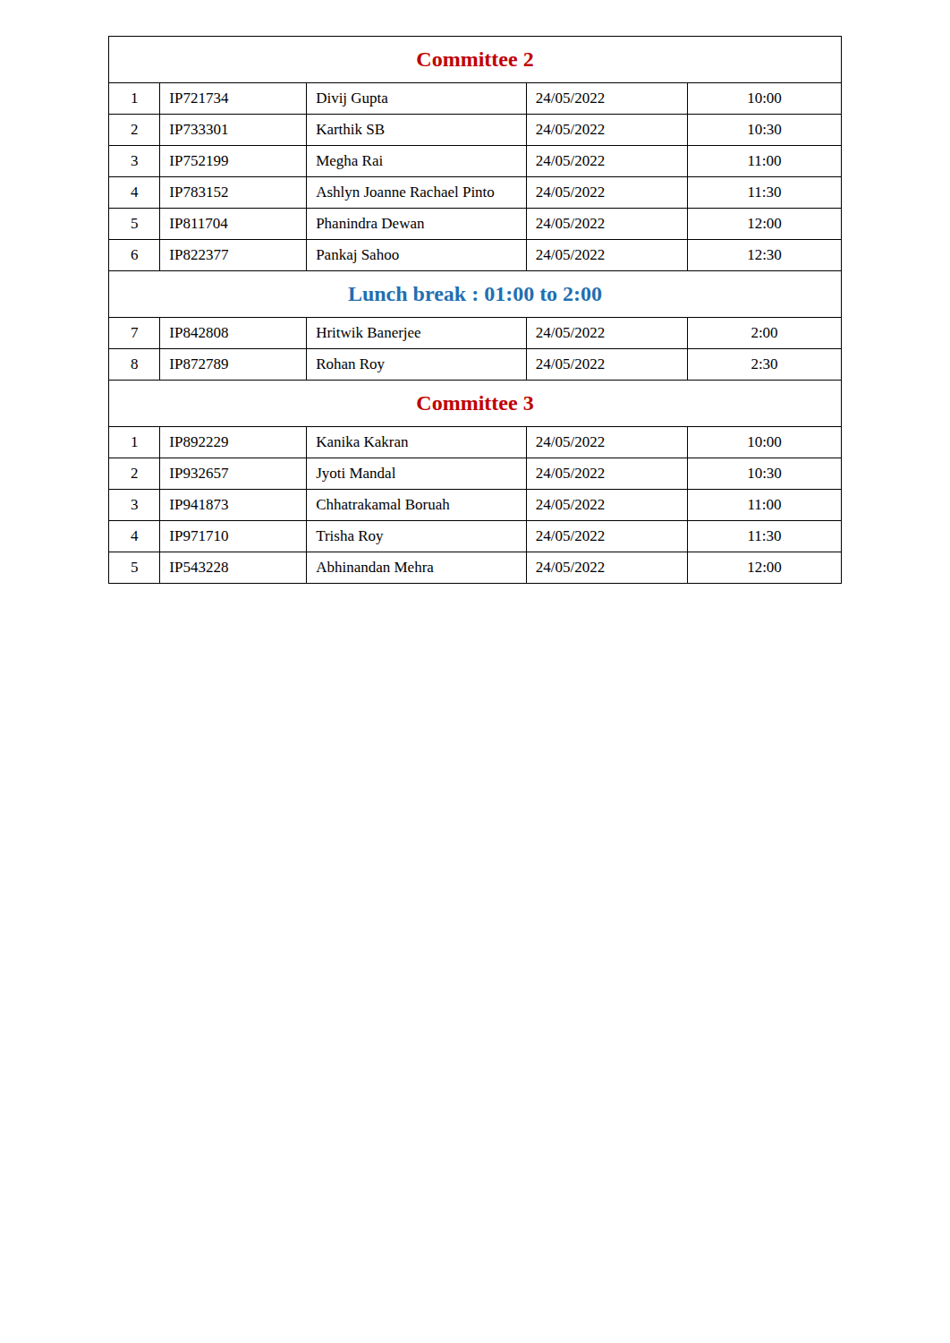| Committee 2 |
| 1 | IP721734 | Divij Gupta | 24/05/2022 | 10:00 |
| 2 | IP733301 | Karthik SB | 24/05/2022 | 10:30 |
| 3 | IP752199 | Megha Rai | 24/05/2022 | 11:00 |
| 4 | IP783152 | Ashlyn Joanne Rachael Pinto | 24/05/2022 | 11:30 |
| 5 | IP811704 | Phanindra Dewan | 24/05/2022 | 12:00 |
| 6 | IP822377 | Pankaj Sahoo | 24/05/2022 | 12:30 |
| Lunch break : 01:00 to 2:00 |
| 7 | IP842808 | Hritwik Banerjee | 24/05/2022 | 2:00 |
| 8 | IP872789 | Rohan Roy | 24/05/2022 | 2:30 |
| Committee 3 |
| 1 | IP892229 | Kanika Kakran | 24/05/2022 | 10:00 |
| 2 | IP932657 | Jyoti Mandal | 24/05/2022 | 10:30 |
| 3 | IP941873 | Chhatrakamal Boruah | 24/05/2022 | 11:00 |
| 4 | IP971710 | Trisha Roy | 24/05/2022 | 11:30 |
| 5 | IP543228 | Abhinandan Mehra | 24/05/2022 | 12:00 |